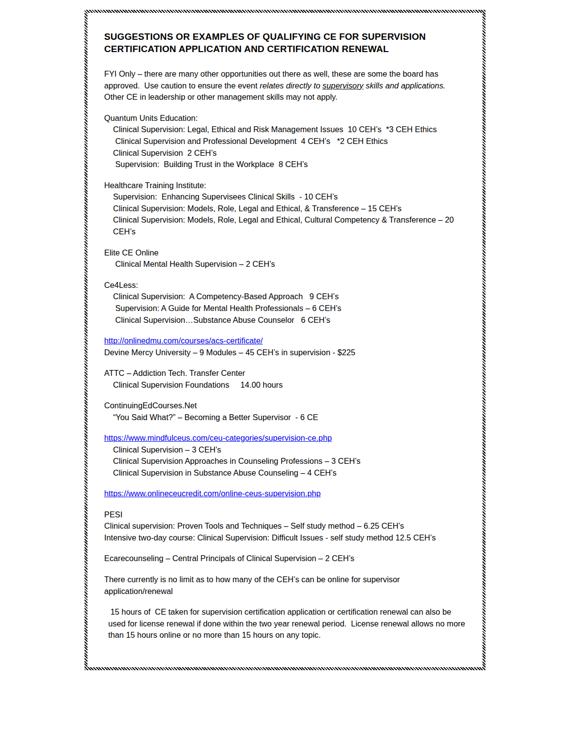Suggestions or Examples of Qualifying CE for Supervision Certification Application and Certification Renewal
FYI Only – there are many other opportunities out there as well, these are some the board has approved. Use caution to ensure the event relates directly to supervisory skills and applications. Other CE in leadership or other management skills may not apply.
Quantum Units Education: Clinical Supervision: Legal, Ethical and Risk Management Issues 10 CEH’s *3 CEH Ethics Clinical Supervision and Professional Development 4 CEH’s *2 CEH Ethics Clinical Supervision 2 CEH’s Supervision: Building Trust in the Workplace 8 CEH’s
Healthcare Training Institute: Supervision: Enhancing Supervisees Clinical Skills - 10 CEH’s Clinical Supervision: Models, Role, Legal and Ethical, & Transference – 15 CEH’s Clinical Supervision: Models, Role, Legal and Ethical, Cultural Competency & Transference – 20 CEH’s
Elite CE Online Clinical Mental Health Supervision – 2 CEH’s
Ce4Less: Clinical Supervision: A Competency-Based Approach 9 CEH’s Supervision: A Guide for Mental Health Professionals – 6 CEH’s Clinical Supervision…Substance Abuse Counselor 6 CEH’s
http://onlinedmu.com/courses/acs-certificate/
Devine Mercy University – 9 Modules – 45 CEH’s in supervision - $225
ATTC – Addiction Tech. Transfer Center Clinical Supervision Foundations 14.00 hours
ContinuingEdCourses.Net “You Said What?” – Becoming a Better Supervisor - 6 CE
https://www.mindfulceus.com/ceu-categories/supervision-ce.php Clinical Supervision – 3 CEH’s Clinical Supervision Approaches in Counseling Professions – 3 CEH’s Clinical Supervision in Substance Abuse Counseling – 4 CEH’s
https://www.onlineceucredit.com/online-ceus-supervision.php
PESI
Clinical supervision: Proven Tools and Techniques – Self study method – 6.25 CEH’s
Intensive two-day course: Clinical Supervision: Difficult Issues - self study method 12.5 CEH’s
Ecarecounseling – Central Principals of Clinical Supervision – 2 CEH’s
There currently is no limit as to how many of the CEH’s can be online for supervisor application/renewal
15 hours of CE taken for supervision certification application or certification renewal can also be used for license renewal if done within the two year renewal period. License renewal allows no more than 15 hours online or no more than 15 hours on any topic.